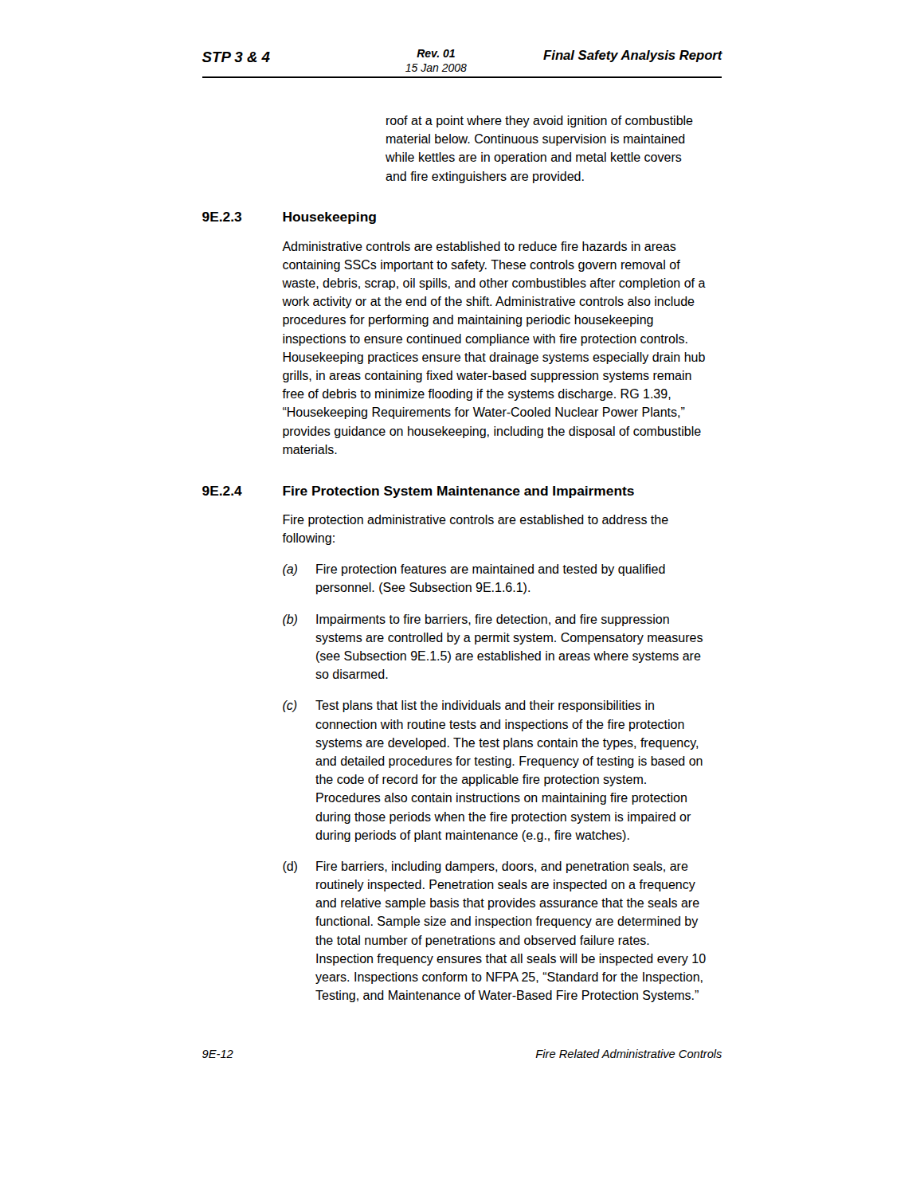| STP 3 & 4 | Rev. 01 15 Jan 2008 | Final Safety Analysis Report |
roof at a point where they avoid ignition of combustible material below. Continuous supervision is maintained while kettles are in operation and metal kettle covers and fire extinguishers are provided.
9E.2.3 Housekeeping
Administrative controls are established to reduce fire hazards in areas containing SSCs important to safety. These controls govern removal of waste, debris, scrap, oil spills, and other combustibles after completion of a work activity or at the end of the shift. Administrative controls also include procedures for performing and maintaining periodic housekeeping inspections to ensure continued compliance with fire protection controls. Housekeeping practices ensure that drainage systems especially drain hub grills, in areas containing fixed water-based suppression systems remain free of debris to minimize flooding if the systems discharge. RG 1.39, “Housekeeping Requirements for Water-Cooled Nuclear Power Plants,” provides guidance on housekeeping, including the disposal of combustible materials.
9E.2.4 Fire Protection System Maintenance and Impairments
Fire protection administrative controls are established to address the following:
(a) Fire protection features are maintained and tested by qualified personnel. (See Subsection 9E.1.6.1).
(b) Impairments to fire barriers, fire detection, and fire suppression systems are controlled by a permit system. Compensatory measures (see Subsection 9E.1.5) are established in areas where systems are so disarmed.
(c) Test plans that list the individuals and their responsibilities in connection with routine tests and inspections of the fire protection systems are developed. The test plans contain the types, frequency, and detailed procedures for testing. Frequency of testing is based on the code of record for the applicable fire protection system. Procedures also contain instructions on maintaining fire protection during those periods when the fire protection system is impaired or during periods of plant maintenance (e.g., fire watches).
(d) Fire barriers, including dampers, doors, and penetration seals, are routinely inspected. Penetration seals are inspected on a frequency and relative sample basis that provides assurance that the seals are functional. Sample size and inspection frequency are determined by the total number of penetrations and observed failure rates. Inspection frequency ensures that all seals will be inspected every 10 years. Inspections conform to NFPA 25, “Standard for the Inspection, Testing, and Maintenance of Water-Based Fire Protection Systems.”
| 9E-12 | Fire Related Administrative Controls |